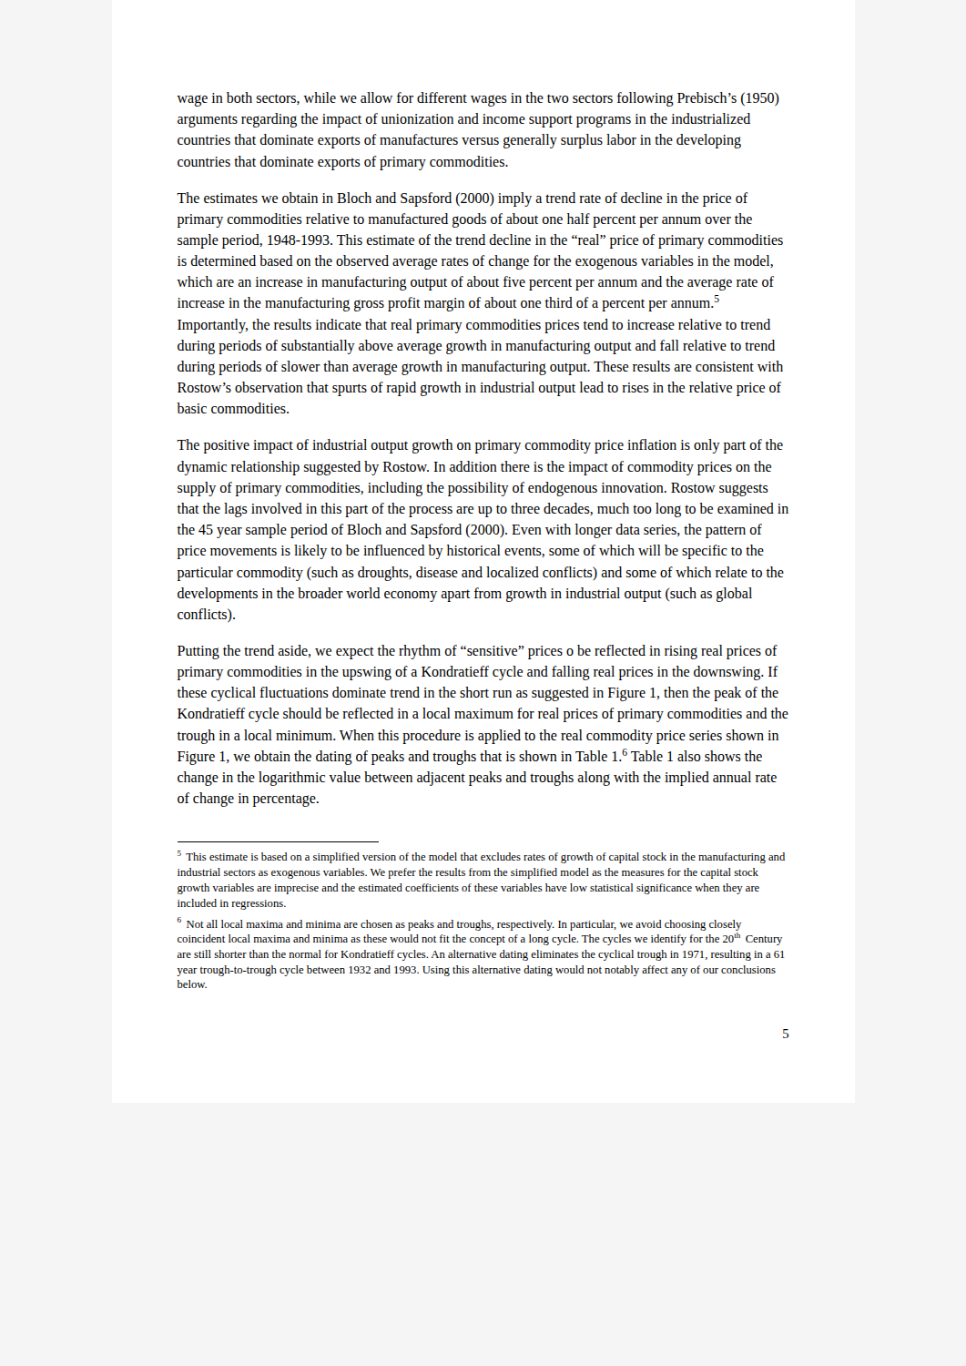wage in both sectors, while we allow for different wages in the two sectors following Prebisch’s (1950) arguments regarding the impact of unionization and income support programs in the industrialized countries that dominate exports of manufactures versus generally surplus labor in the developing countries that dominate exports of primary commodities.
The estimates we obtain in Bloch and Sapsford (2000) imply a trend rate of decline in the price of primary commodities relative to manufactured goods of about one half percent per annum over the sample period, 1948-1993. This estimate of the trend decline in the “real” price of primary commodities is determined based on the observed average rates of change for the exogenous variables in the model, which are an increase in manufacturing output of about five percent per annum and the average rate of increase in the manufacturing gross profit margin of about one third of a percent per annum.5 Importantly, the results indicate that real primary commodities prices tend to increase relative to trend during periods of substantially above average growth in manufacturing output and fall relative to trend during periods of slower than average growth in manufacturing output. These results are consistent with Rostow’s observation that spurts of rapid growth in industrial output lead to rises in the relative price of basic commodities.
The positive impact of industrial output growth on primary commodity price inflation is only part of the dynamic relationship suggested by Rostow. In addition there is the impact of commodity prices on the supply of primary commodities, including the possibility of endogenous innovation. Rostow suggests that the lags involved in this part of the process are up to three decades, much too long to be examined in the 45 year sample period of Bloch and Sapsford (2000). Even with longer data series, the pattern of price movements is likely to be influenced by historical events, some of which will be specific to the particular commodity (such as droughts, disease and localized conflicts) and some of which relate to the developments in the broader world economy apart from growth in industrial output (such as global conflicts).
Putting the trend aside, we expect the rhythm of “sensitive” prices o be reflected in rising real prices of primary commodities in the upswing of a Kondratieff cycle and falling real prices in the downswing. If these cyclical fluctuations dominate trend in the short run as suggested in Figure 1, then the peak of the Kondratieff cycle should be reflected in a local maximum for real prices of primary commodities and the trough in a local minimum. When this procedure is applied to the real commodity price series shown in Figure 1, we obtain the dating of peaks and troughs that is shown in Table 1.6 Table 1 also shows the change in the logarithmic value between adjacent peaks and troughs along with the implied annual rate of change in percentage.
5 This estimate is based on a simplified version of the model that excludes rates of growth of capital stock in the manufacturing and industrial sectors as exogenous variables. We prefer the results from the simplified model as the measures for the capital stock growth variables are imprecise and the estimated coefficients of these variables have low statistical significance when they are included in regressions.
6 Not all local maxima and minima are chosen as peaks and troughs, respectively. In particular, we avoid choosing closely coincident local maxima and minima as these would not fit the concept of a long cycle. The cycles we identify for the 20th Century are still shorter than the normal for Kondratieff cycles. An alternative dating eliminates the cyclical trough in 1971, resulting in a 61 year trough-to-trough cycle between 1932 and 1993. Using this alternative dating would not notably affect any of our conclusions below.
5